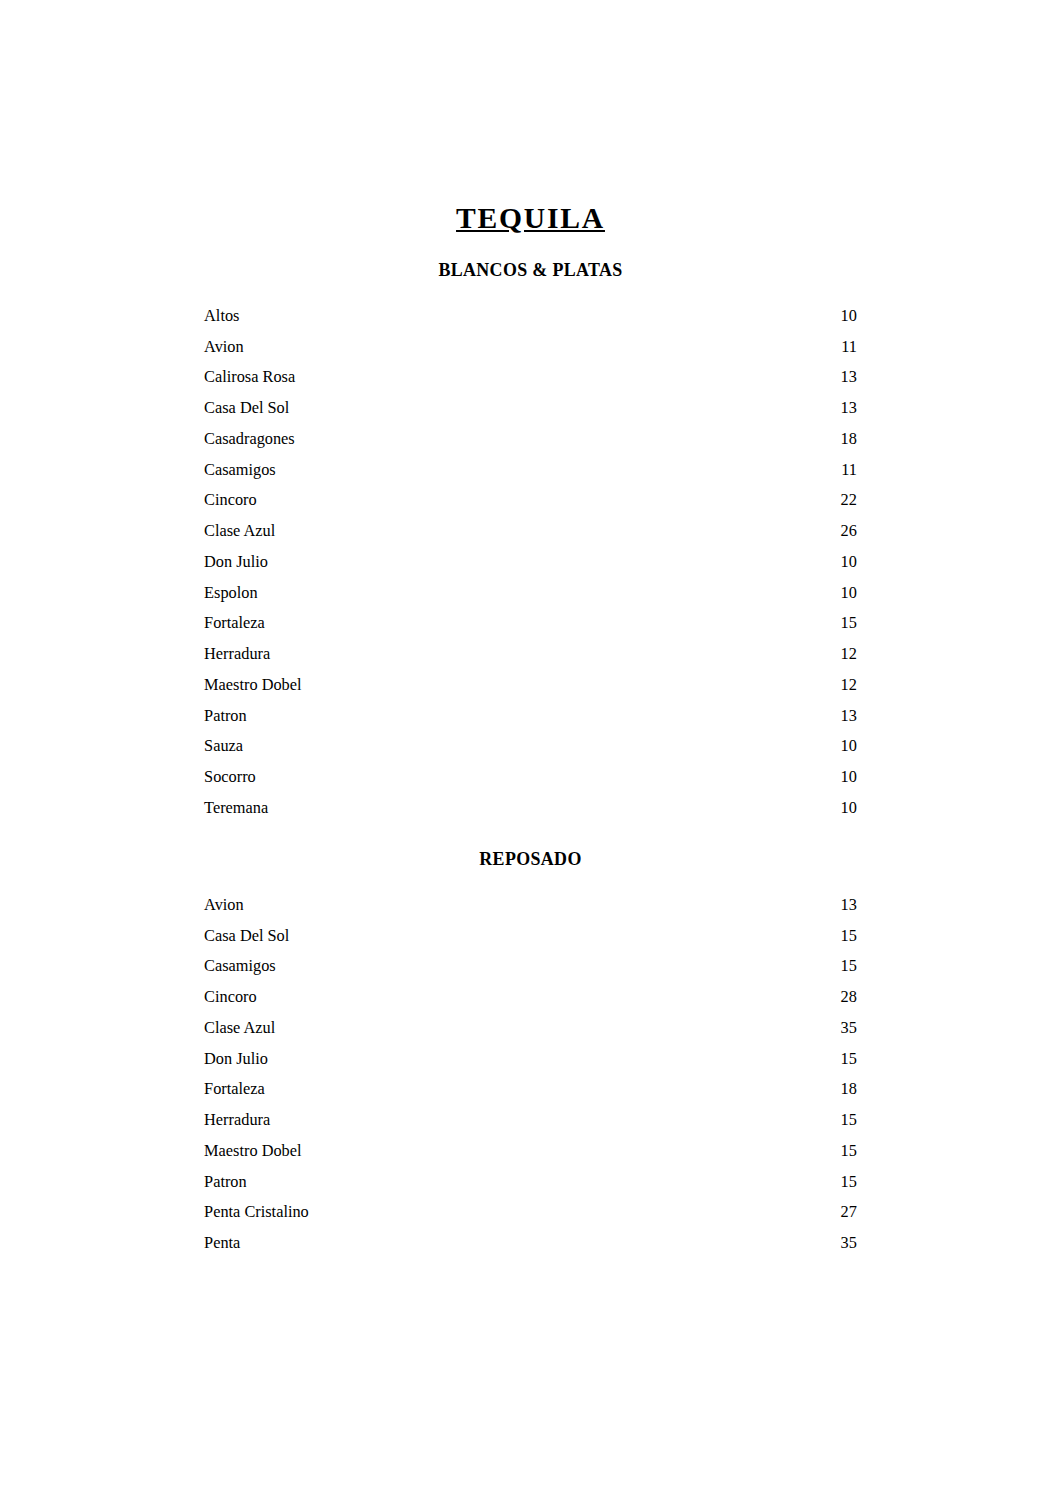TEQUILA
BLANCOS & PLATAS
Altos 10
Avion 11
Calirosa Rosa 13
Casa Del Sol 13
Casadragones 18
Casamigos 11
Cincoro 22
Clase Azul 26
Don Julio 10
Espolon 10
Fortaleza 15
Herradura 12
Maestro Dobel 12
Patron 13
Sauza 10
Socorro 10
Teremana 10
REPOSADO
Avion 13
Casa Del Sol 15
Casamigos 15
Cincoro 28
Clase Azul 35
Don Julio 15
Fortaleza 18
Herradura 15
Maestro Dobel 15
Patron 15
Penta Cristalino 27
Penta 35